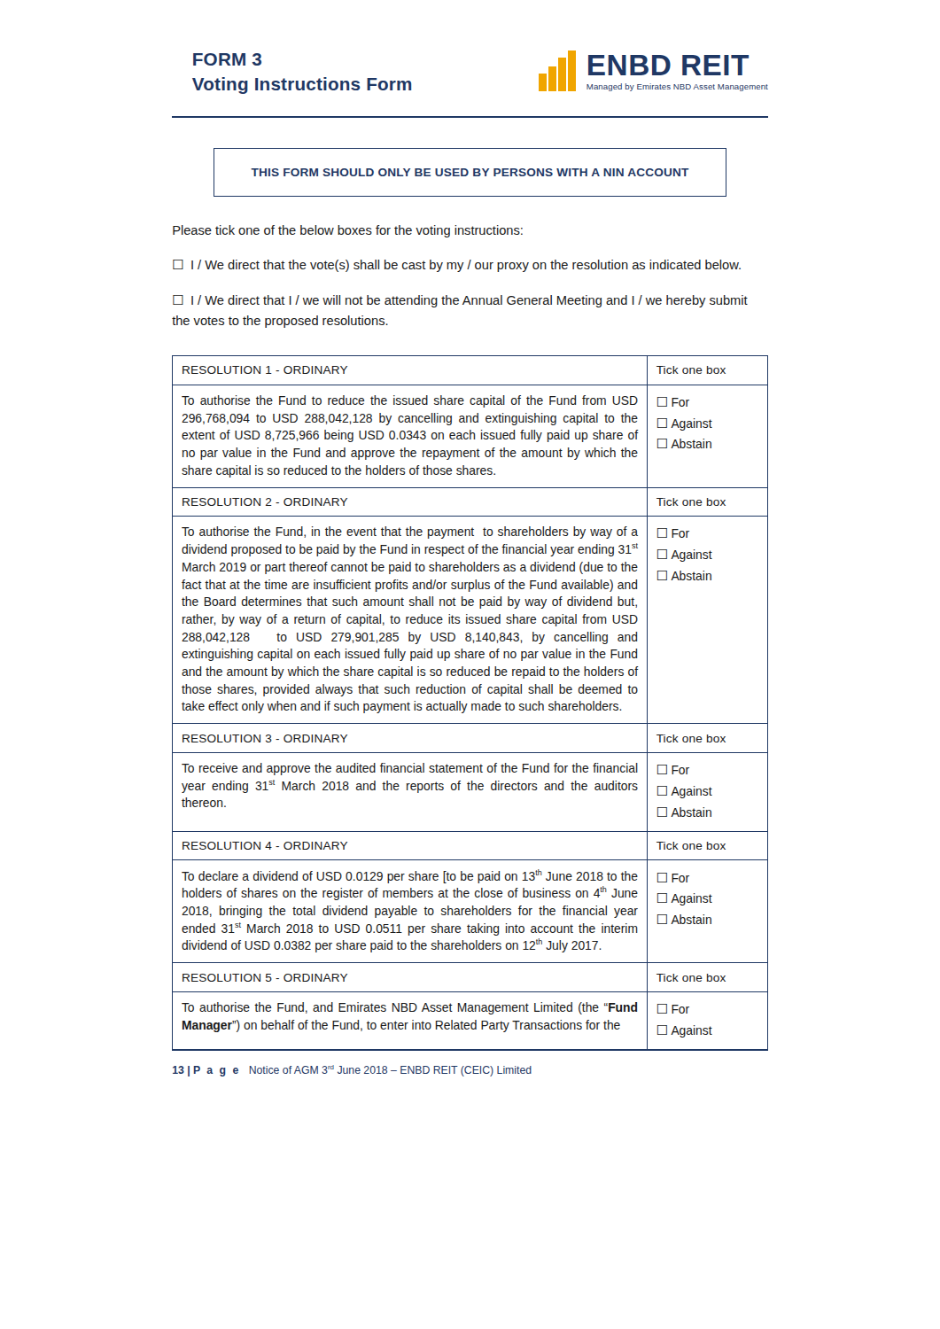FORM 3
Voting Instructions Form
ENBD REIT
Managed by Emirates NBD Asset Management
THIS FORM SHOULD ONLY BE USED BY PERSONS WITH A NIN ACCOUNT
Please tick one of the below boxes for the voting instructions:
☐ I / We direct that the vote(s) shall be cast by my / our proxy on the resolution as indicated below.
☐ I / We direct that I / we will not be attending the Annual General Meeting and I / we hereby submit the votes to the proposed resolutions.
| RESOLUTION 1 - ORDINARY | Tick one box |
| To authorise the Fund to reduce the issued share capital of the Fund from USD 296,768,094 to USD 288,042,128 by cancelling and extinguishing capital to the extent of USD 8,725,966 being USD 0.0343 on each issued fully paid up share of no par value in the Fund and approve the repayment of the amount by which the share capital is so reduced to the holders of those shares. | ☐ For ☐ Against ☐ Abstain |
| RESOLUTION 2 - ORDINARY | Tick one box |
| To authorise the Fund, in the event that the payment to shareholders by way of a dividend proposed to be paid by the Fund in respect of the financial year ending 31 st March 2019 or part thereof cannot be paid to shareholders as a dividend (due to the fact that at the time are insufficient profits and/or surplus of the Fund available) and the Board determines that such amount shall not be paid by way of dividend but, rather, by way of a return of capital, to reduce its issued share capital from USD 288,042,128 to USD 279,901,285 by USD 8,140,843, by cancelling and extinguishing capital on each issued fully paid up share of no par value in the Fund and the amount by which the share capital is so reduced be repaid to the holders of those shares, provided always that such reduction of capital shall be deemed to take effect only when and if such payment is actually made to such shareholders. | ☐ For ☐ Against ☐ Abstain |
| RESOLUTION 3 - ORDINARY | Tick one box |
| To receive and approve the audited financial statement of the Fund for the financial year ending 31 st March 2018 and the reports of the directors and the auditors thereon. | ☐ For ☐ Against ☐ Abstain |
| RESOLUTION 4 - ORDINARY | Tick one box |
| To declare a dividend of USD 0.0129 per share [to be paid on 13 th June 2018 to the holders of shares on the register of members at the close of business on 4 th June 2018, bringing the total dividend payable to shareholders for the financial year ended 31 st March 2018 to USD 0.0511 per share taking into account the interim dividend of USD 0.0382 per share paid to the shareholders on 12 th July 2017. | ☐ For ☐ Against ☐ Abstain |
| RESOLUTION 5 - ORDINARY | Tick one box |
| To authorise the Fund, and Emirates NBD Asset Management Limited (the “ Fund Manager ”) on behalf of the Fund, to enter into Related Party Transactions for the | ☐ For ☐ Against |
13 | P a g e Notice of AGM 3rd June 2018 – ENBD REIT (CEIC) Limited